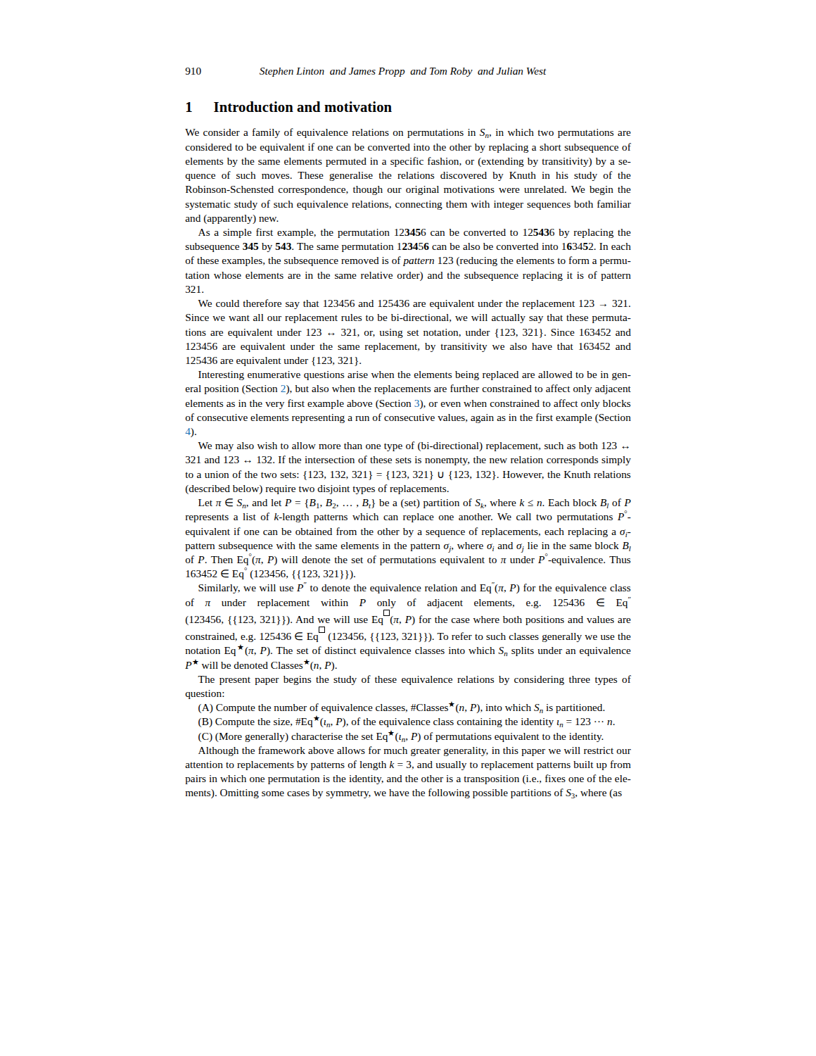910
Stephen Linton and James Propp and Tom Roby and Julian West
1 Introduction and motivation
We consider a family of equivalence relations on permutations in Sn, in which two permutations are considered to be equivalent if one can be converted into the other by replacing a short subsequence of elements by the same elements permuted in a specific fashion, or (extending by transitivity) by a sequence of such moves. These generalise the relations discovered by Knuth in his study of the Robinson-Schensted correspondence, though our original motivations were unrelated. We begin the systematic study of such equivalence relations, connecting them with integer sequences both familiar and (apparently) new.
As a simple first example, the permutation 123456 can be converted to 125436 by replacing the subsequence 345 by 543. The same permutation 123456 can be also be converted into 163452. In each of these examples, the subsequence removed is of pattern 123 (reducing the elements to form a permutation whose elements are in the same relative order) and the subsequence replacing it is of pattern 321.
We could therefore say that 123456 and 125436 are equivalent under the replacement 123 → 321. Since we want all our replacement rules to be bi-directional, we will actually say that these permutations are equivalent under 123 ↔ 321, or, using set notation, under {123, 321}. Since 163452 and 123456 are equivalent under the same replacement, by transitivity we also have that 163452 and 125436 are equivalent under {123, 321}.
Interesting enumerative questions arise when the elements being replaced are allowed to be in general position (Section 2), but also when the replacements are further constrained to affect only adjacent elements as in the very first example above (Section 3), or even when constrained to affect only blocks of consecutive elements representing a run of consecutive values, again as in the first example (Section 4).
We may also wish to allow more than one type of (bi-directional) replacement, such as both 123 ↔ 321 and 123 ↔ 132. If the intersection of these sets is nonempty, the new relation corresponds simply to a union of the two sets: {123, 132, 321} = {123, 321} ∪ {123, 132}. However, the Knuth relations (described below) require two disjoint types of replacements.
Let π ∈ Sn, and let P = {B1, B2, … , Bt} be a (set) partition of Sk, where k ≤ n. Each block Bl of P represents a list of k-length patterns which can replace one another. We call two permutations P°-equivalent if one can be obtained from the other by a sequence of replacements, each replacing a σi-pattern subsequence with the same elements in the pattern σj, where σi and σj lie in the same block Bl of P. Then Eq°(π, P) will denote the set of permutations equivalent to π under P°-equivalence. Thus 163452 ∈ Eq° (123456, {{123, 321}}).
Similarly, we will use P″ to denote the equivalence relation and Eq″(π, P) for the equivalence class of π under replacement within P only of adjacent elements, e.g. 125436 ∈ Eq″ (123456, {{123, 321}}). And we will use Eq(π, P) for the case where both positions and values are constrained, e.g. 125436 ∈ Eq (123456, {{123, 321}}). To refer to such classes generally we use the notation Eq★(π, P). The set of distinct equivalence classes into which Sn splits under an equivalence P★ will be denoted Classes★(n, P).
The present paper begins the study of these equivalence relations by considering three types of question:
(A) Compute the number of equivalence classes, #Classes★(n, P), into which Sn is partitioned.
(B) Compute the size, #Eq★(ιn, P), of the equivalence class containing the identity ιn = 123 ··· n.
(C) (More generally) characterise the set Eq★(ιn, P) of permutations equivalent to the identity.
Although the framework above allows for much greater generality, in this paper we will restrict our attention to replacements by patterns of length k = 3, and usually to replacement patterns built up from pairs in which one permutation is the identity, and the other is a transposition (i.e., fixes one of the elements). Omitting some cases by symmetry, we have the following possible partitions of S3, where (as